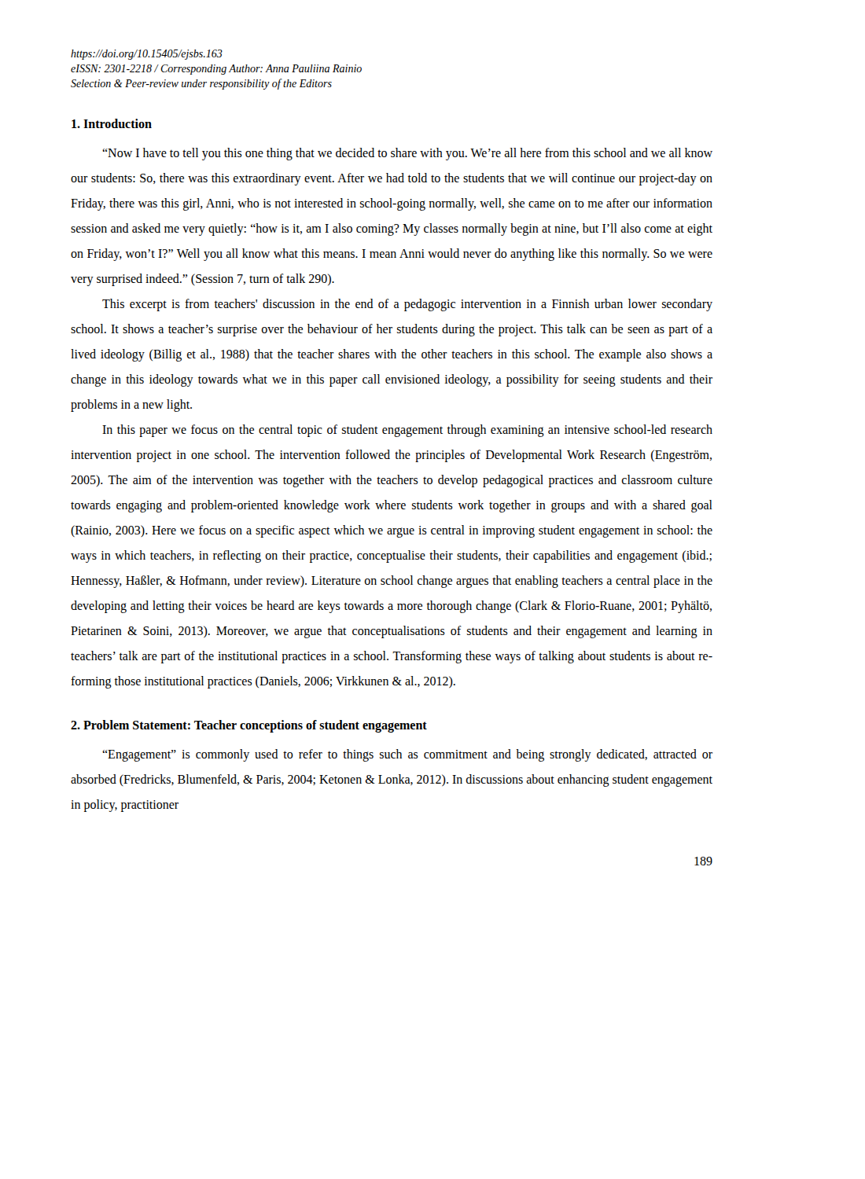https://doi.org/10.15405/ejsbs.163
eISSN: 2301-2218 / Corresponding Author: Anna Pauliina Rainio
Selection & Peer-review under responsibility of the Editors
1. Introduction
“Now I have to tell you this one thing that we decided to share with you. We’re all here from this school and we all know our students: So, there was this extraordinary event. After we had told to the students that we will continue our project-day on Friday, there was this girl, Anni, who is not interested in school-going normally, well, she came on to me after our information session and asked me very quietly: “how is it, am I also coming? My classes normally begin at nine, but I’ll also come at eight on Friday, won’t I?” Well you all know what this means. I mean Anni would never do anything like this normally. So we were very surprised indeed.” (Session 7, turn of talk 290).
This excerpt is from teachers' discussion in the end of a pedagogic intervention in a Finnish urban lower secondary school. It shows a teacher’s surprise over the behaviour of her students during the project. This talk can be seen as part of a lived ideology (Billig et al., 1988) that the teacher shares with the other teachers in this school. The example also shows a change in this ideology towards what we in this paper call envisioned ideology, a possibility for seeing students and their problems in a new light.
In this paper we focus on the central topic of student engagement through examining an intensive school-led research intervention project in one school. The intervention followed the principles of Developmental Work Research (Engeström, 2005). The aim of the intervention was together with the teachers to develop pedagogical practices and classroom culture towards engaging and problem-oriented knowledge work where students work together in groups and with a shared goal (Rainio, 2003). Here we focus on a specific aspect which we argue is central in improving student engagement in school: the ways in which teachers, in reflecting on their practice, conceptualise their students, their capabilities and engagement (ibid.; Hennessy, Haßler, & Hofmann, under review). Literature on school change argues that enabling teachers a central place in the developing and letting their voices be heard are keys towards a more thorough change (Clark & Florio-Ruane, 2001; Pyhältö, Pietarinen & Soini, 2013). Moreover, we argue that conceptualisations of students and their engagement and learning in teachers’ talk are part of the institutional practices in a school. Transforming these ways of talking about students is about re- forming those institutional practices (Daniels, 2006; Virkkunen & al., 2012).
2. Problem Statement: Teacher conceptions of student engagement
“Engagement” is commonly used to refer to things such as commitment and being strongly dedicated, attracted or absorbed (Fredricks, Blumenfeld, & Paris, 2004; Ketonen & Lonka, 2012). In discussions about enhancing student engagement in policy, practitioner
189